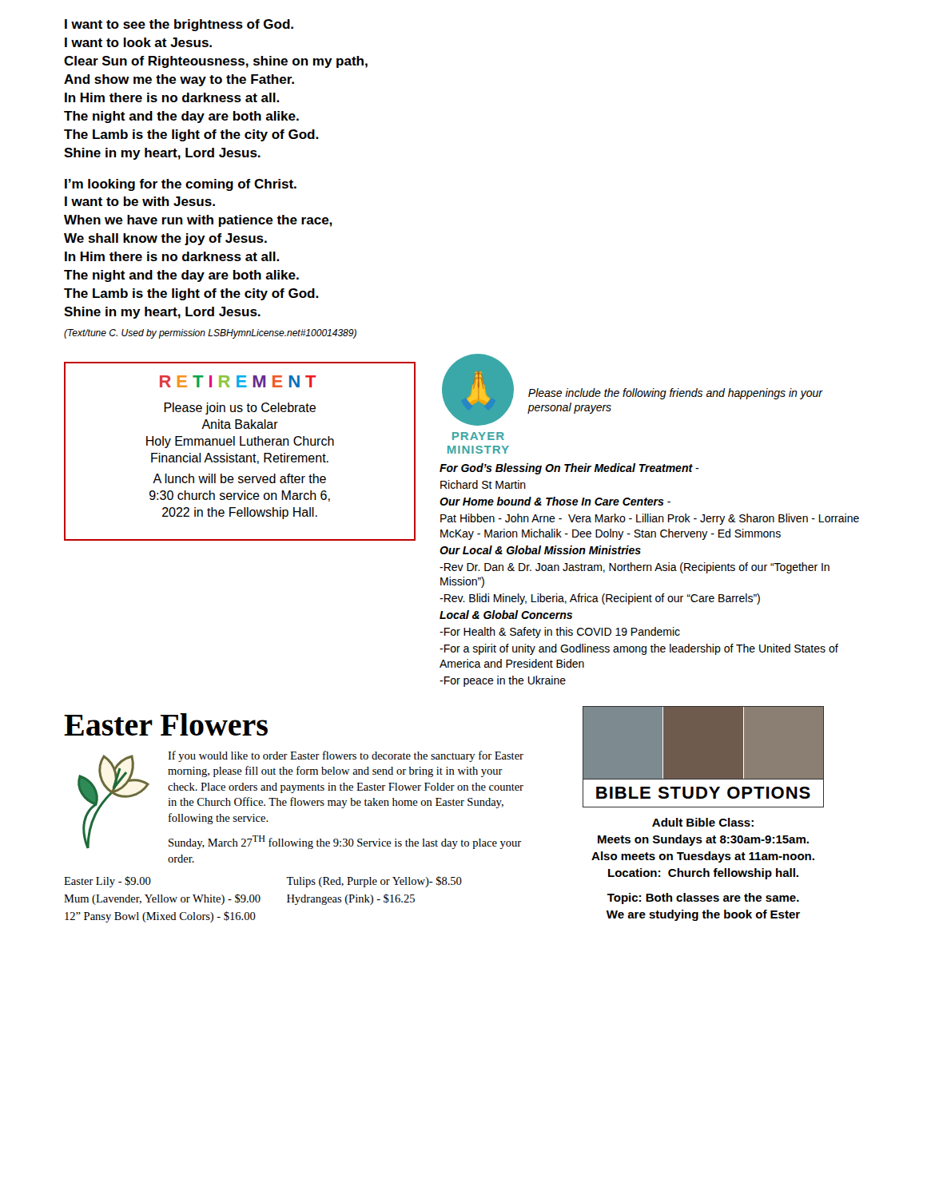I want to see the brightness of God.
I want to look at Jesus.
Clear Sun of Righteousness, shine on my path,
And show me the way to the Father.
In Him there is no darkness at all.
The night and the day are both alike.
The Lamb is the light of the city of God.
Shine in my heart, Lord Jesus.
I’m looking for the coming of Christ.
I want to be with Jesus.
When we have run with patience the race,
We shall know the joy of Jesus.
In Him there is no darkness at all.
The night and the day are both alike.
The Lamb is the light of the city of God.
Shine in my heart, Lord Jesus.
(Text/tune C. Used by permission LSBHymnLicense.net#100014389)
RETIREMENT
Please join us to Celebrate
Anita Bakalar
Holy Emmanuel Lutheran Church
Financial Assistant, Retirement.
A lunch will be served after the
9:30 church service on March 6,
2022 in the Fellowship Hall.
PRAYER MINISTRY
Please include the following friends and happenings in your personal prayers
For God’s Blessing On Their Medical Treatment -
Richard St Martin
Our Home bound & Those In Care Centers -
Pat Hibben - John Arne - Vera Marko - Lillian Prok - Jerry & Sharon Bliven - Lorraine McKay - Marion Michalik - Dee Dolny - Stan Cherveny - Ed Simmons
Our Local & Global Mission Ministries
-Rev Dr. Dan & Dr. Joan Jastram, Northern Asia (Recipients of our “Together In Mission”)
-Rev. Blidi Minely, Liberia, Africa (Recipient of our “Care Barrels”)
Local & Global Concerns
-For Health & Safety in this COVID 19 Pandemic
-For a spirit of unity and Godliness among the leadership of The United States of America and President Biden
-For peace in the Ukraine
Easter Flowers
If you would like to order Easter flowers to decorate the sanctuary for Easter morning, please fill out the form below and send or bring it in with your check. Place orders and payments in the Easter Flower Folder on the counter in the Church Office. The flowers may be taken home on Easter Sunday, following the service.
Sunday, March 27TH following the 9:30 Service is the last day to place your order.
Easter Lily - $9.00 Tulips (Red, Purple or Yellow)- $8.50
Mum (Lavender, Yellow or White) - $9.00 Hydrangeas (Pink) - $16.25
12” Pansy Bowl (Mixed Colors) - $16.00
BIBLE STUDY OPTIONS
Adult Bible Class:
Meets on Sundays at 8:30am-9:15am.
Also meets on Tuesdays at 11am-noon.
Location: Church fellowship hall.
Topic: Both classes are the same.
We are studying the book of Ester